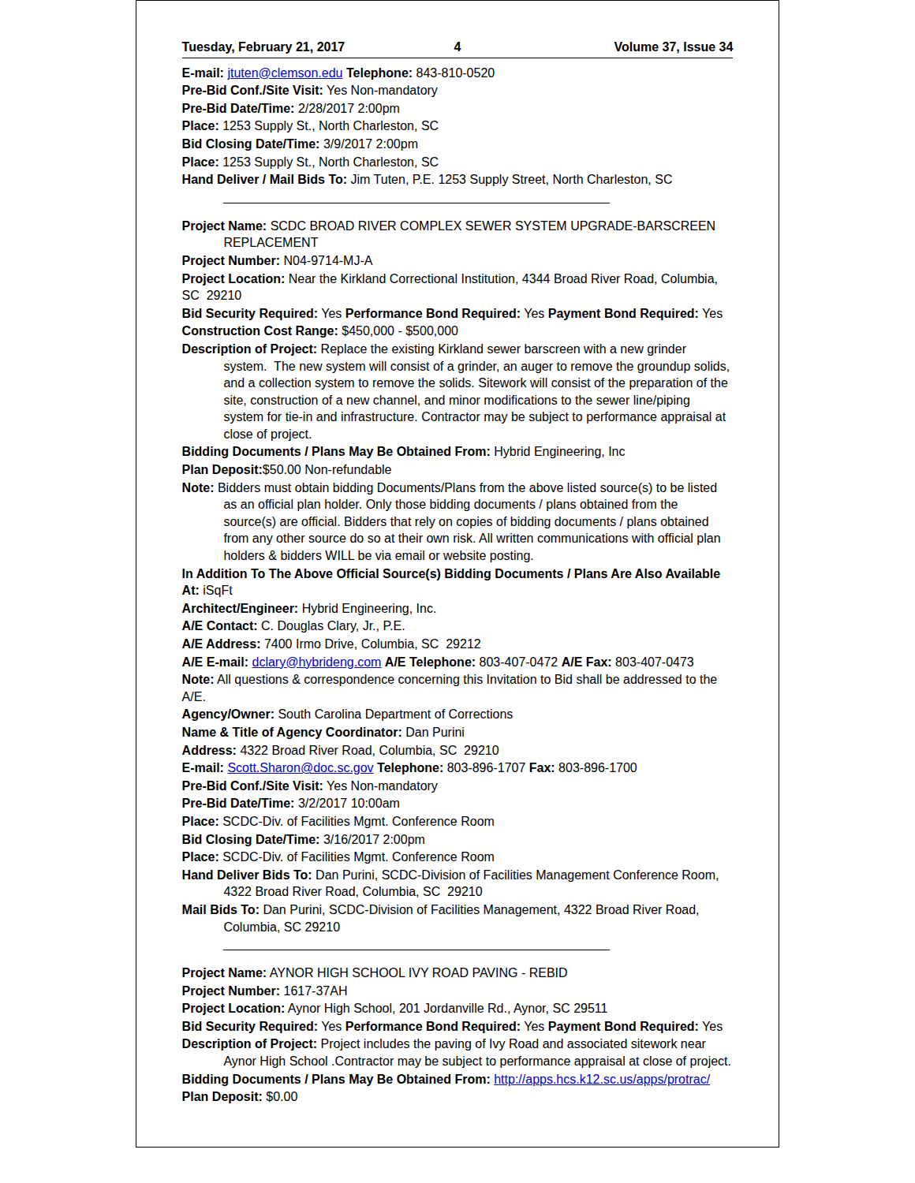Tuesday, February 21, 2017
4
Volume 37, Issue 34
E-mail: jtuten@clemson.edu Telephone: 843-810-0520
Pre-Bid Conf./Site Visit: Yes Non-mandatory
Pre-Bid Date/Time: 2/28/2017 2:00pm
Place: 1253 Supply St., North Charleston, SC
Bid Closing Date/Time: 3/9/2017 2:00pm
Place: 1253 Supply St., North Charleston, SC
Hand Deliver / Mail Bids To: Jim Tuten, P.E. 1253 Supply Street, North Charleston, SC
Project Name: SCDC BROAD RIVER COMPLEX SEWER SYSTEM UPGRADE-BARSCREEN REPLACEMENT
Project Number: N04-9714-MJ-A
Project Location: Near the Kirkland Correctional Institution, 4344 Broad River Road, Columbia, SC 29210
Bid Security Required: Yes Performance Bond Required: Yes Payment Bond Required: Yes
Construction Cost Range: $450,000 - $500,000
Description of Project: Replace the existing Kirkland sewer barscreen with a new grinder system. The new system will consist of a grinder, an auger to remove the groundup solids, and a collection system to remove the solids. Sitework will consist of the preparation of the site, construction of a new channel, and minor modifications to the sewer line/piping system for tie-in and infrastructure. Contractor may be subject to performance appraisal at close of project.
Bidding Documents / Plans May Be Obtained From: Hybrid Engineering, Inc
Plan Deposit:$50.00 Non-refundable
Note: Bidders must obtain bidding Documents/Plans from the above listed source(s) to be listed as an official plan holder. Only those bidding documents / plans obtained from the source(s) are official. Bidders that rely on copies of bidding documents / plans obtained from any other source do so at their own risk. All written communications with official plan holders & bidders WILL be via email or website posting.
In Addition To The Above Official Source(s) Bidding Documents / Plans Are Also Available At: iSqFt
Architect/Engineer: Hybrid Engineering, Inc.
A/E Contact: C. Douglas Clary, Jr., P.E.
A/E Address: 7400 Irmo Drive, Columbia, SC 29212
A/E E-mail: dclary@hybrideng.com A/E Telephone: 803-407-0472 A/E Fax: 803-407-0473
Note: All questions & correspondence concerning this Invitation to Bid shall be addressed to the A/E.
Agency/Owner: South Carolina Department of Corrections
Name & Title of Agency Coordinator: Dan Purini
Address: 4322 Broad River Road, Columbia, SC 29210
E-mail: Scott.Sharon@doc.sc.gov Telephone: 803-896-1707 Fax: 803-896-1700
Pre-Bid Conf./Site Visit: Yes Non-mandatory
Pre-Bid Date/Time: 3/2/2017 10:00am
Place: SCDC-Div. of Facilities Mgmt. Conference Room
Bid Closing Date/Time: 3/16/2017 2:00pm
Place: SCDC-Div. of Facilities Mgmt. Conference Room
Hand Deliver Bids To: Dan Purini, SCDC-Division of Facilities Management Conference Room, 4322 Broad River Road, Columbia, SC 29210
Mail Bids To: Dan Purini, SCDC-Division of Facilities Management, 4322 Broad River Road, Columbia, SC 29210
Project Name: AYNOR HIGH SCHOOL IVY ROAD PAVING - REBID
Project Number: 1617-37AH
Project Location: Aynor High School, 201 Jordanville Rd., Aynor, SC 29511
Bid Security Required: Yes Performance Bond Required: Yes Payment Bond Required: Yes
Description of Project: Project includes the paving of Ivy Road and associated sitework near Aynor High School .Contractor may be subject to performance appraisal at close of project.
Bidding Documents / Plans May Be Obtained From: http://apps.hcs.k12.sc.us/apps/protrac/
Plan Deposit: $0.00